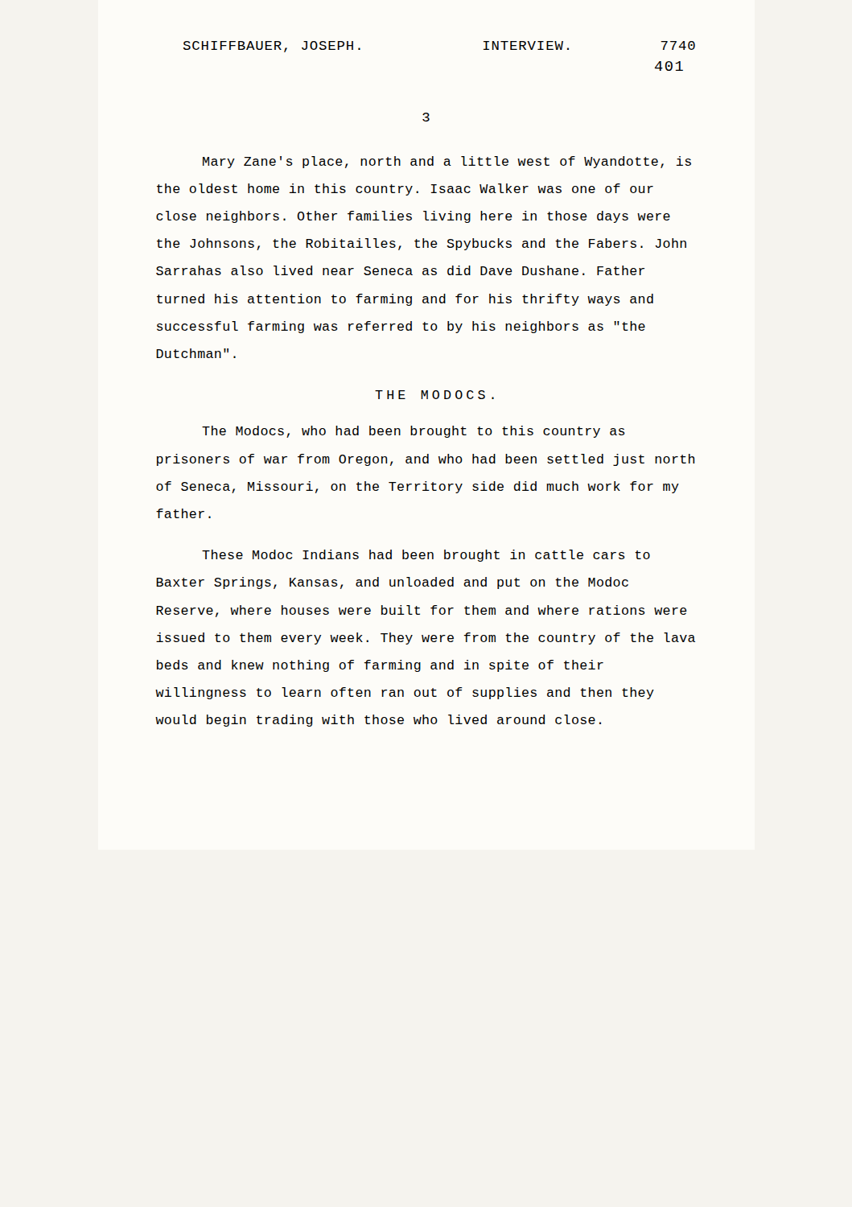SCHIFFBAUER, JOSEPH. INTERVIEW. 7740
401
3
Mary Zane's place, north and a little west of Wyandotte, is the oldest home in this country. Isaac Walker was one of our close neighbors. Other families living here in those days were the Johnsons, the Robitailles, the Spybucks and the Fabers. John Sarrahas also lived near Seneca as did Dave Dushane. Father turned his attention to farming and for his thrifty ways and successful farming was referred to by his neighbors as "the Dutchman".
THE MODOCS.
The Modocs, who had been brought to this country as prisoners of war from Oregon, and who had been settled just north of Seneca, Missouri, on the Territory side did much work for my father.
These Modoc Indians had been brought in cattle cars to Baxter Springs, Kansas, and unloaded and put on the Modoc Reserve, where houses were built for them and where rations were issued to them every week. They were from the country of the lava beds and knew nothing of farming and in spite of their willingness to learn often ran out of supplies and then they would begin trading with those who lived around close.